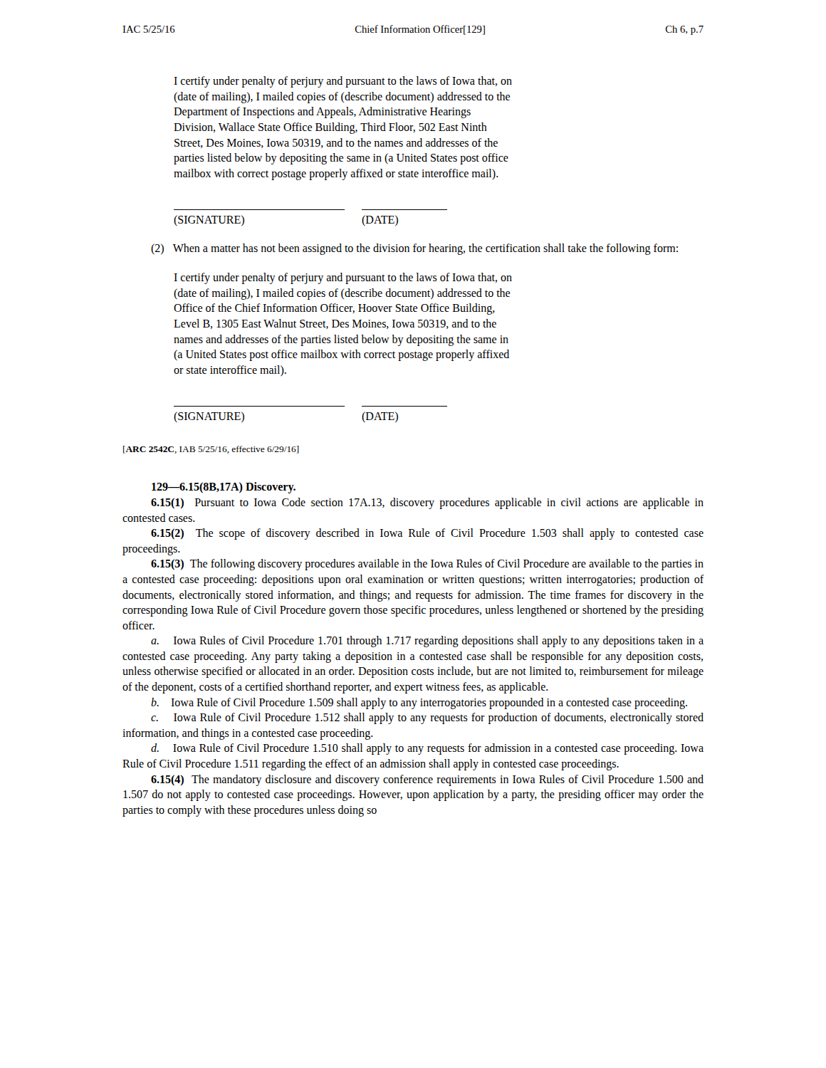IAC 5/25/16
Chief Information Officer[129]
Ch 6, p.7
I certify under penalty of perjury and pursuant to the laws of Iowa that, on (date of mailing), I mailed copies of (describe document) addressed to the Department of Inspections and Appeals, Administrative Hearings Division, Wallace State Office Building, Third Floor, 502 East Ninth Street, Des Moines, Iowa 50319, and to the names and addresses of the parties listed below by depositing the same in (a United States post office mailbox with correct postage properly affixed or state interoffice mail).
(SIGNATURE)
(DATE)
(2) When a matter has not been assigned to the division for hearing, the certification shall take the following form:
I certify under penalty of perjury and pursuant to the laws of Iowa that, on (date of mailing), I mailed copies of (describe document) addressed to the Office of the Chief Information Officer, Hoover State Office Building, Level B, 1305 East Walnut Street, Des Moines, Iowa 50319, and to the names and addresses of the parties listed below by depositing the same in (a United States post office mailbox with correct postage properly affixed or state interoffice mail).
(SIGNATURE)
(DATE)
[ARC 2542C, IAB 5/25/16, effective 6/29/16]
129—6.15(8B,17A) Discovery.
6.15(1) Pursuant to Iowa Code section 17A.13, discovery procedures applicable in civil actions are applicable in contested cases.
6.15(2) The scope of discovery described in Iowa Rule of Civil Procedure 1.503 shall apply to contested case proceedings.
6.15(3) The following discovery procedures available in the Iowa Rules of Civil Procedure are available to the parties in a contested case proceeding: depositions upon oral examination or written questions; written interrogatories; production of documents, electronically stored information, and things; and requests for admission. The time frames for discovery in the corresponding Iowa Rule of Civil Procedure govern those specific procedures, unless lengthened or shortened by the presiding officer.
a. Iowa Rules of Civil Procedure 1.701 through 1.717 regarding depositions shall apply to any depositions taken in a contested case proceeding. Any party taking a deposition in a contested case shall be responsible for any deposition costs, unless otherwise specified or allocated in an order. Deposition costs include, but are not limited to, reimbursement for mileage of the deponent, costs of a certified shorthand reporter, and expert witness fees, as applicable.
b. Iowa Rule of Civil Procedure 1.509 shall apply to any interrogatories propounded in a contested case proceeding.
c. Iowa Rule of Civil Procedure 1.512 shall apply to any requests for production of documents, electronically stored information, and things in a contested case proceeding.
d. Iowa Rule of Civil Procedure 1.510 shall apply to any requests for admission in a contested case proceeding. Iowa Rule of Civil Procedure 1.511 regarding the effect of an admission shall apply in contested case proceedings.
6.15(4) The mandatory disclosure and discovery conference requirements in Iowa Rules of Civil Procedure 1.500 and 1.507 do not apply to contested case proceedings. However, upon application by a party, the presiding officer may order the parties to comply with these procedures unless doing so